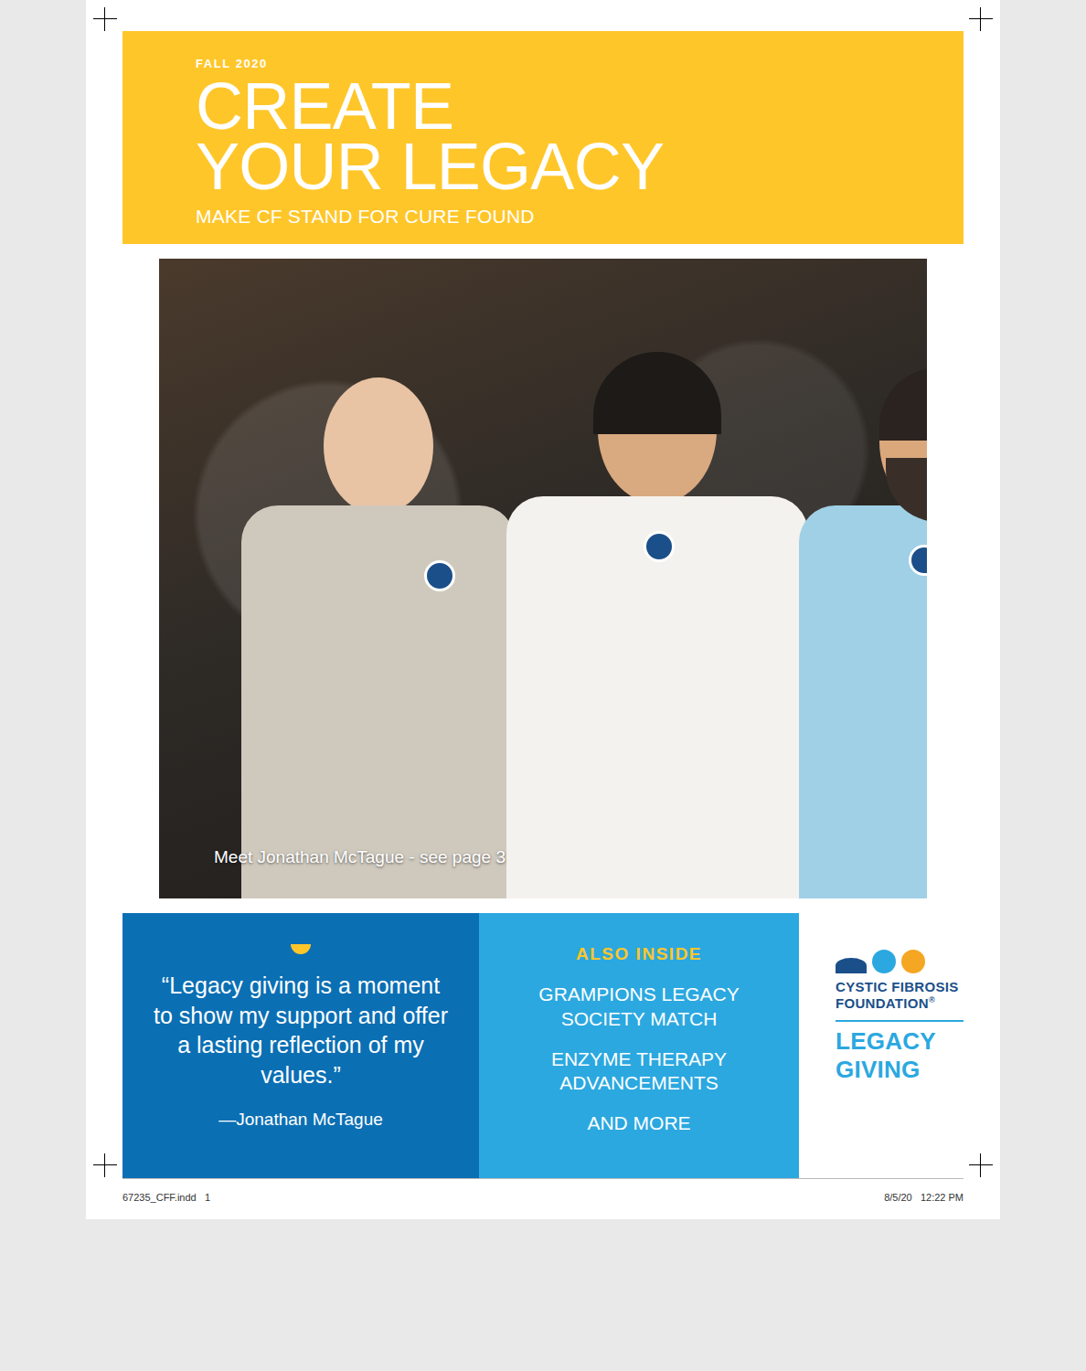FALL 2020
CREATEYOUR LEGACY
MAKE CF STAND FOR CURE FOUND
Meet Jonathan McTague - see page 3
“Legacy giving is a moment to show my support and offer a lasting reflection of my values.”
—Jonathan McTague
ALSO INSIDE
GRAMPIONS LEGACY
SOCIETY MATCH
ENZYME THERAPY
ADVANCEMENTS
AND MORE
CYSTIC FIBROSIS
FOUNDATION®
LEGACY GIVING
67235_CFF.indd 1 8/5/20 12:22 PM